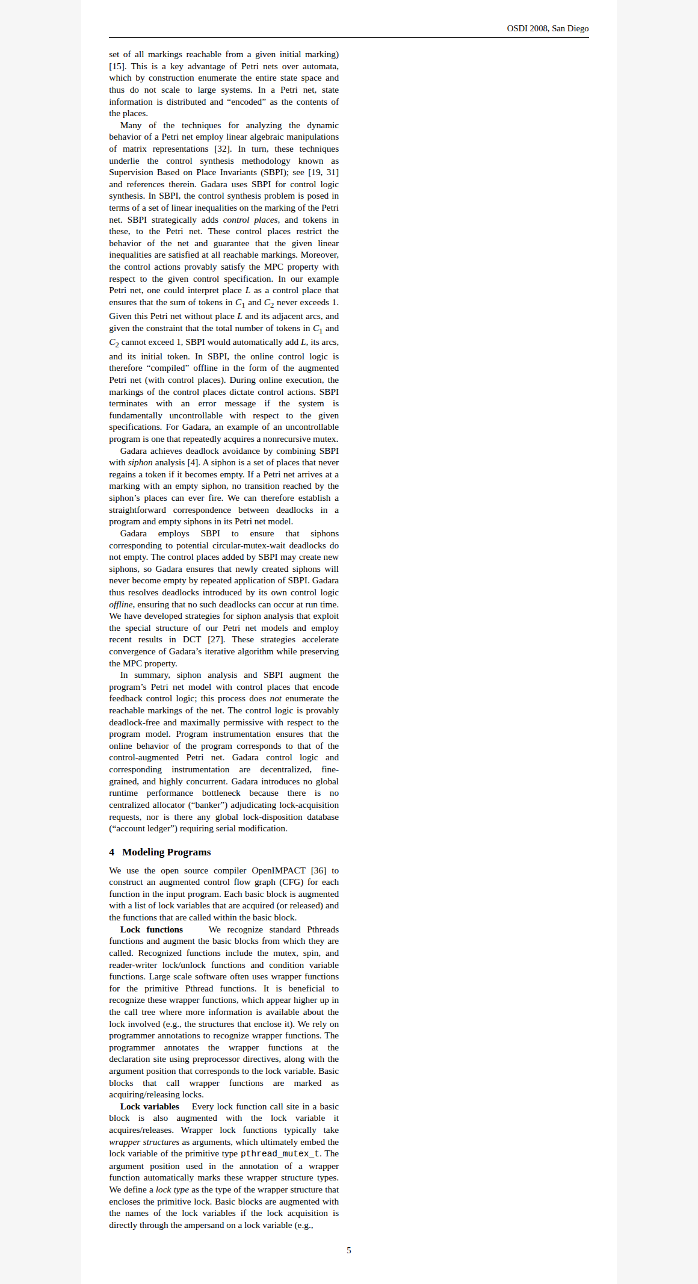OSDI 2008, San Diego
set of all markings reachable from a given initial marking) [15]. This is a key advantage of Petri nets over automata, which by construction enumerate the entire state space and thus do not scale to large systems. In a Petri net, state information is distributed and “encoded” as the contents of the places.
Many of the techniques for analyzing the dynamic behavior of a Petri net employ linear algebraic manipulations of matrix representations [32]. In turn, these techniques underlie the control synthesis methodology known as Supervision Based on Place Invariants (SBPI); see [19, 31] and references therein. Gadara uses SBPI for control logic synthesis. In SBPI, the control synthesis problem is posed in terms of a set of linear inequalities on the marking of the Petri net. SBPI strategically adds control places, and tokens in these, to the Petri net. These control places restrict the behavior of the net and guarantee that the given linear inequalities are satisfied at all reachable markings. Moreover, the control actions provably satisfy the MPC property with respect to the given control specification. In our example Petri net, one could interpret place L as a control place that ensures that the sum of tokens in C1 and C2 never exceeds 1. Given this Petri net without place L and its adjacent arcs, and given the constraint that the total number of tokens in C1 and C2 cannot exceed 1, SBPI would automatically add L, its arcs, and its initial token. In SBPI, the online control logic is therefore “compiled” offline in the form of the augmented Petri net (with control places). During online execution, the markings of the control places dictate control actions. SBPI terminates with an error message if the system is fundamentally uncontrollable with respect to the given specifications. For Gadara, an example of an uncontrollable program is one that repeatedly acquires a nonrecursive mutex.
Gadara achieves deadlock avoidance by combining SBPI with siphon analysis [4]. A siphon is a set of places that never regains a token if it becomes empty. If a Petri net arrives at a marking with an empty siphon, no transition reached by the siphon’s places can ever fire. We can therefore establish a straightforward correspondence between deadlocks in a program and empty siphons in its Petri net model.
Gadara employs SBPI to ensure that siphons corresponding to potential circular-mutex-wait deadlocks do not empty. The control places added by SBPI may create new siphons, so Gadara ensures that newly created siphons will never become empty by repeated application of SBPI. Gadara thus resolves deadlocks introduced by its own control logic offline, ensuring that no such deadlocks can occur at run time. We have developed strategies for siphon analysis that exploit the special structure of our Petri net models and employ recent results in DCT [27]. These strategies accelerate convergence of Gadara’s iterative algorithm while preserving the MPC property.
In summary, siphon analysis and SBPI augment the program’s Petri net model with control places that encode feedback control logic; this process does not enumerate the reachable markings of the net. The control logic is provably deadlock-free and maximally permissive with respect to the program model. Program instrumentation ensures that the online behavior of the program corresponds to that of the control-augmented Petri net. Gadara control logic and corresponding instrumentation are decentralized, fine-grained, and highly concurrent. Gadara introduces no global runtime performance bottleneck because there is no centralized allocator (“banker”) adjudicating lock-acquisition requests, nor is there any global lock-disposition database (“account ledger”) requiring serial modification.
4 Modeling Programs
We use the open source compiler OpenIMPACT [36] to construct an augmented control flow graph (CFG) for each function in the input program. Each basic block is augmented with a list of lock variables that are acquired (or released) and the functions that are called within the basic block.
Lock functions We recognize standard Pthreads functions and augment the basic blocks from which they are called. Recognized functions include the mutex, spin, and reader-writer lock/unlock functions and condition variable functions. Large scale software often uses wrapper functions for the primitive Pthread functions. It is beneficial to recognize these wrapper functions, which appear higher up in the call tree where more information is available about the lock involved (e.g., the structures that enclose it). We rely on programmer annotations to recognize wrapper functions. The programmer annotates the wrapper functions at the declaration site using preprocessor directives, along with the argument position that corresponds to the lock variable. Basic blocks that call wrapper functions are marked as acquiring/releasing locks.
Lock variables Every lock function call site in a basic block is also augmented with the lock variable it acquires/releases. Wrapper lock functions typically take wrapper structures as arguments, which ultimately embed the lock variable of the primitive type pthread_mutex_t. The argument position used in the annotation of a wrapper function automatically marks these wrapper structure types. We define a lock type as the type of the wrapper structure that encloses the primitive lock. Basic blocks are augmented with the names of the lock variables if the lock acquisition is directly through the ampersand on a lock variable (e.g.,
5